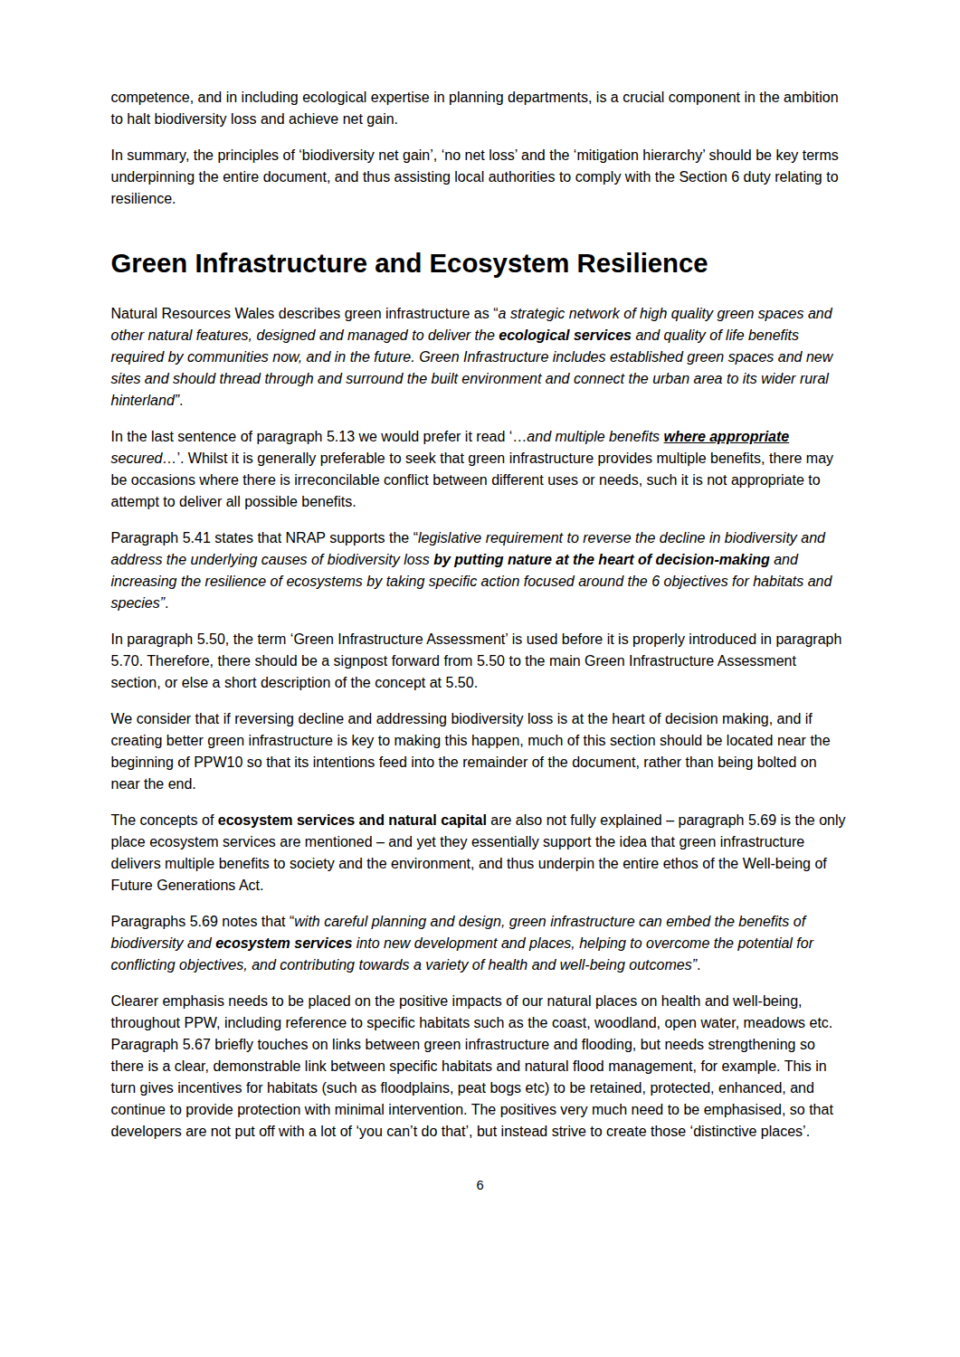competence, and in including ecological expertise in planning departments, is a crucial component in the ambition to halt biodiversity loss and achieve net gain.
In summary, the principles of ‘biodiversity net gain’, ‘no net loss’ and the ‘mitigation hierarchy’ should be key terms underpinning the entire document, and thus assisting local authorities to comply with the Section 6 duty relating to resilience.
Green Infrastructure and Ecosystem Resilience
Natural Resources Wales describes green infrastructure as “a strategic network of high quality green spaces and other natural features, designed and managed to deliver the ecological services and quality of life benefits required by communities now, and in the future. Green Infrastructure includes established green spaces and new sites and should thread through and surround the built environment and connect the urban area to its wider rural hinterland”.
In the last sentence of paragraph 5.13 we would prefer it read ‘…and multiple benefits where appropriate secured…’. Whilst it is generally preferable to seek that green infrastructure provides multiple benefits, there may be occasions where there is irreconcilable conflict between different uses or needs, such it is not appropriate to attempt to deliver all possible benefits.
Paragraph 5.41 states that NRAP supports the “legislative requirement to reverse the decline in biodiversity and address the underlying causes of biodiversity loss by putting nature at the heart of decision-making and increasing the resilience of ecosystems by taking specific action focused around the 6 objectives for habitats and species”.
In paragraph 5.50, the term ‘Green Infrastructure Assessment’ is used before it is properly introduced in paragraph 5.70. Therefore, there should be a signpost forward from 5.50 to the main Green Infrastructure Assessment section, or else a short description of the concept at 5.50.
We consider that if reversing decline and addressing biodiversity loss is at the heart of decision making, and if creating better green infrastructure is key to making this happen, much of this section should be located near the beginning of PPW10 so that its intentions feed into the remainder of the document, rather than being bolted on near the end.
The concepts of ecosystem services and natural capital are also not fully explained – paragraph 5.69 is the only place ecosystem services are mentioned – and yet they essentially support the idea that green infrastructure delivers multiple benefits to society and the environment, and thus underpin the entire ethos of the Well-being of Future Generations Act.
Paragraphs 5.69 notes that “with careful planning and design, green infrastructure can embed the benefits of biodiversity and ecosystem services into new development and places, helping to overcome the potential for conflicting objectives, and contributing towards a variety of health and well-being outcomes”.
Clearer emphasis needs to be placed on the positive impacts of our natural places on health and well-being, throughout PPW, including reference to specific habitats such as the coast, woodland, open water, meadows etc. Paragraph 5.67 briefly touches on links between green infrastructure and flooding, but needs strengthening so there is a clear, demonstrable link between specific habitats and natural flood management, for example. This in turn gives incentives for habitats (such as floodplains, peat bogs etc) to be retained, protected, enhanced, and continue to provide protection with minimal intervention. The positives very much need to be emphasised, so that developers are not put off with a lot of ‘you can’t do that’, but instead strive to create those ‘distinctive places’.
6